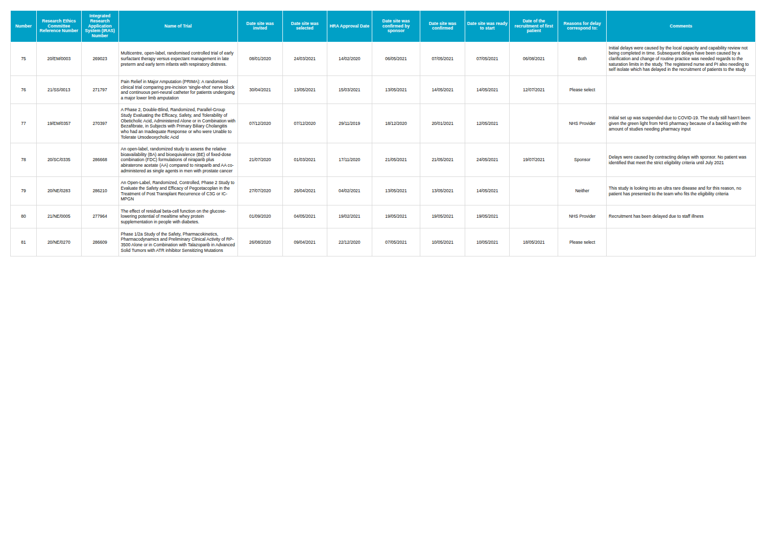| Number | Research Ethics Committee Reference Number | Integrated Research Application System (IRAS) Number | Name of Trial | Date site was invited | Date site was selected | HRA Approval Date | Date site was confirmed by sponsor | Date site was confirmed | Date site was ready to start | Date of the recruitment of first patient | Reasons for delay correspond to: | Comments |
| --- | --- | --- | --- | --- | --- | --- | --- | --- | --- | --- | --- | --- |
| 75 | 20/EM/0003 | 269023 | Multicentre, open-label, randomised controlled trial of early surfactant therapy versus expectant management in late preterm and early term infants with respiratory distress. | 08/01/2020 | 24/03/2021 | 14/02/2020 | 06/05/2021 | 07/05/2021 | 07/05/2021 | 06/08/2021 | Both | Initial delays were caused by the local capacity and capability review not being completed in time. Subsequent delays have been caused by a clarification and change of routine practice was needed regards to the saturation limits in the study. The registered nurse and PI also needing to self isolate which has delayed in the recruitment of patients to the study |
| 76 | 21/SS/0013 | 271797 | Pain Relief in Major Amputation (PRIMA): A randomised clinical trial comparing pre-incision ‘single-shot’ nerve block and continuous peri-neural catheter for patients undergoing a major lower limb amputation | 30/04/2021 | 13/05/2021 | 15/03/2021 | 13/05/2021 | 14/05/2021 | 14/05/2021 | 12/07/2021 | Please select | |
| 77 | 19/EM/0357 | 270397 | A Phase 2, Double-Blind, Randomized, Parallel-Group Study Evaluating the Efficacy, Safety, and Tolerability of Obeticholic Acid, Administered Alone or in Combination with Bezafibrate, in Subjects with Primary Biliary Cholangitis who had an Inadequate Response or who were Unable to Tolerate Ursodeoxycholic Acid | 07/12/2020 | 07/12/2020 | 29/11/2019 | 18/12/2020 | 20/01/2021 | 12/05/2021 | | NHS Provider | Initial set up was suspended due to COVID-19. The study still hasn’t been given the green light from NHS pharmacy because of a backlog with the amount of studies needing pharmacy input |
| 78 | 20/SC/0335 | 286668 | An open-label, randomized study to assess the relative bioavailability (BA) and bioequivalence (BE) of fixed-dose combination (FDC) formulations of niraparib plus abiraterone acetate (AA) compared to niraparib and AA co-administered as single agents in men with prostate cancer | 21/07/2020 | 01/03/2021 | 17/11/2020 | 21/05/2021 | 21/05/2021 | 24/05/2021 | 19/07/2021 | Sponsor | Delays were caused by contracting delays with sponsor. No patient was identified that meet the strict eligibility criteria until July 2021 |
| 79 | 20/NE/0283 | 286210 | An Open-Label, Randomized, Controlled, Phase 2 Study to Evaluate the Safety and Efficacy of Pegcetacoplan in the Treatment of Post Transplant Recurrence of C3G or IC-MPGN | 27/07/2020 | 26/04/2021 | 04/02/2021 | 13/05/2021 | 13/05/2021 | 14/05/2021 | | Neither | This study is looking into an ultra rare disease and for this reason, no patient has presented to the team who fits the eligibility criteria |
| 80 | 21/NE/0005 | 277964 | The effect of residual beta-cell function on the glucose-lowering potential of mealtime whey protein supplementation in people with diabetes. | 01/09/2020 | 04/05/2021 | 19/02/2021 | 19/05/2021 | 19/05/2021 | 19/05/2021 | | NHS Provider | Recruitment has been delayed due to staff illness |
| 81 | 20/NE/0270 | 286609 | Phase 1/2a Study of the Safety, Pharmacokinetics, Pharmacodynamics and Preliminary Clinical Activity of RP-3500 Alone or in Combination with Talazoparib in Advanced Solid Tumors with ATR inhibitor Sensitizing Mutations | 26/08/2020 | 09/04/2021 | 22/12/2020 | 07/05/2021 | 10/05/2021 | 10/05/2021 | 18/05/2021 | Please select | |